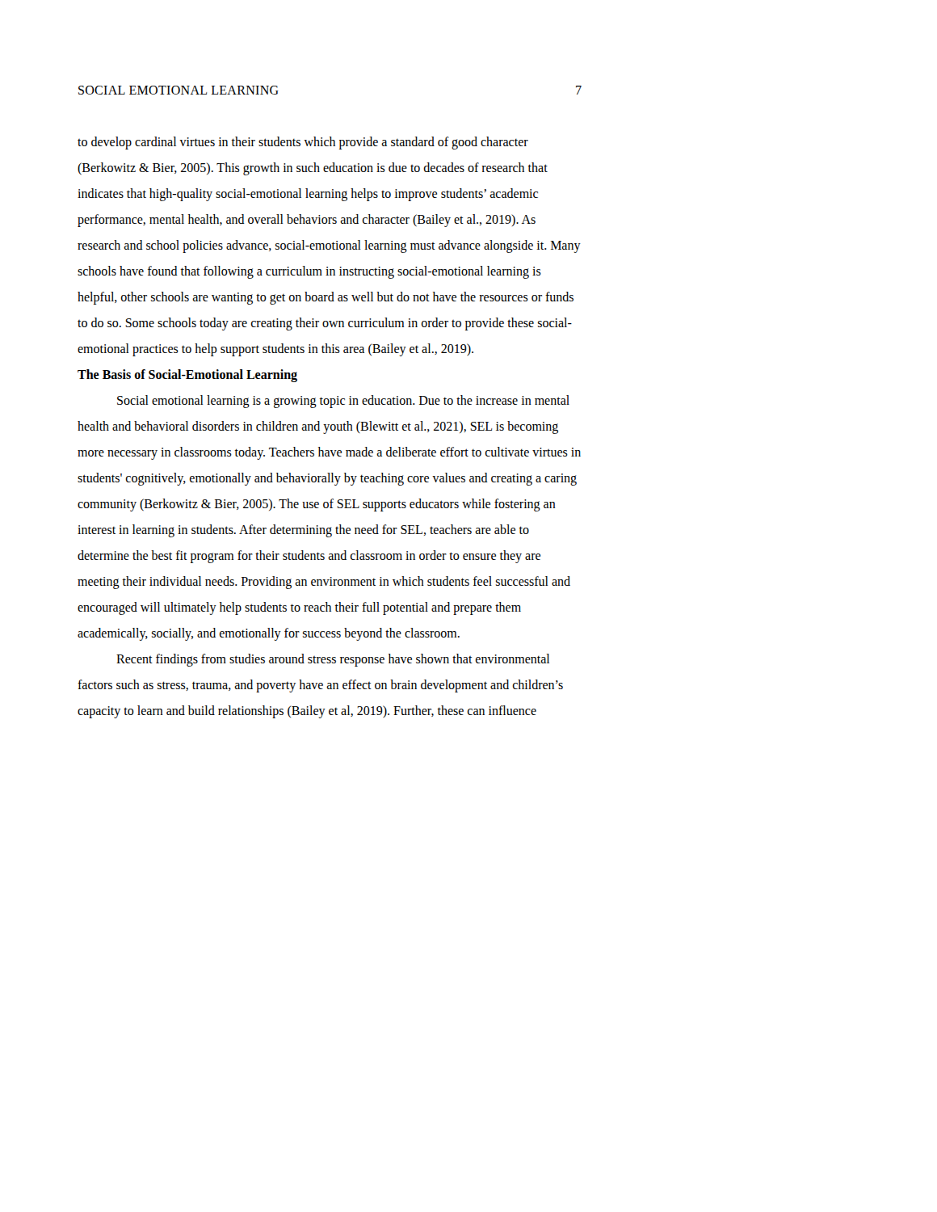Social Emotional Learning 7
to develop cardinal virtues in their students which provide a standard of good character (Berkowitz & Bier, 2005). This growth in such education is due to decades of research that indicates that high-quality social-emotional learning helps to improve students’ academic performance, mental health, and overall behaviors and character (Bailey et al., 2019). As research and school policies advance, social-emotional learning must advance alongside it. Many schools have found that following a curriculum in instructing social-emotional learning is helpful, other schools are wanting to get on board as well but do not have the resources or funds to do so. Some schools today are creating their own curriculum in order to provide these social-emotional practices to help support students in this area (Bailey et al., 2019).
The Basis of Social-Emotional Learning
Social emotional learning is a growing topic in education. Due to the increase in mental health and behavioral disorders in children and youth (Blewitt et al., 2021), SEL is becoming more necessary in classrooms today. Teachers have made a deliberate effort to cultivate virtues in students' cognitively, emotionally and behaviorally by teaching core values and creating a caring community (Berkowitz & Bier, 2005). The use of SEL supports educators while fostering an interest in learning in students. After determining the need for SEL, teachers are able to determine the best fit program for their students and classroom in order to ensure they are meeting their individual needs. Providing an environment in which students feel successful and encouraged will ultimately help students to reach their full potential and prepare them academically, socially, and emotionally for success beyond the classroom.
Recent findings from studies around stress response have shown that environmental factors such as stress, trauma, and poverty have an effect on brain development and children’s capacity to learn and build relationships (Bailey et al, 2019). Further, these can influence